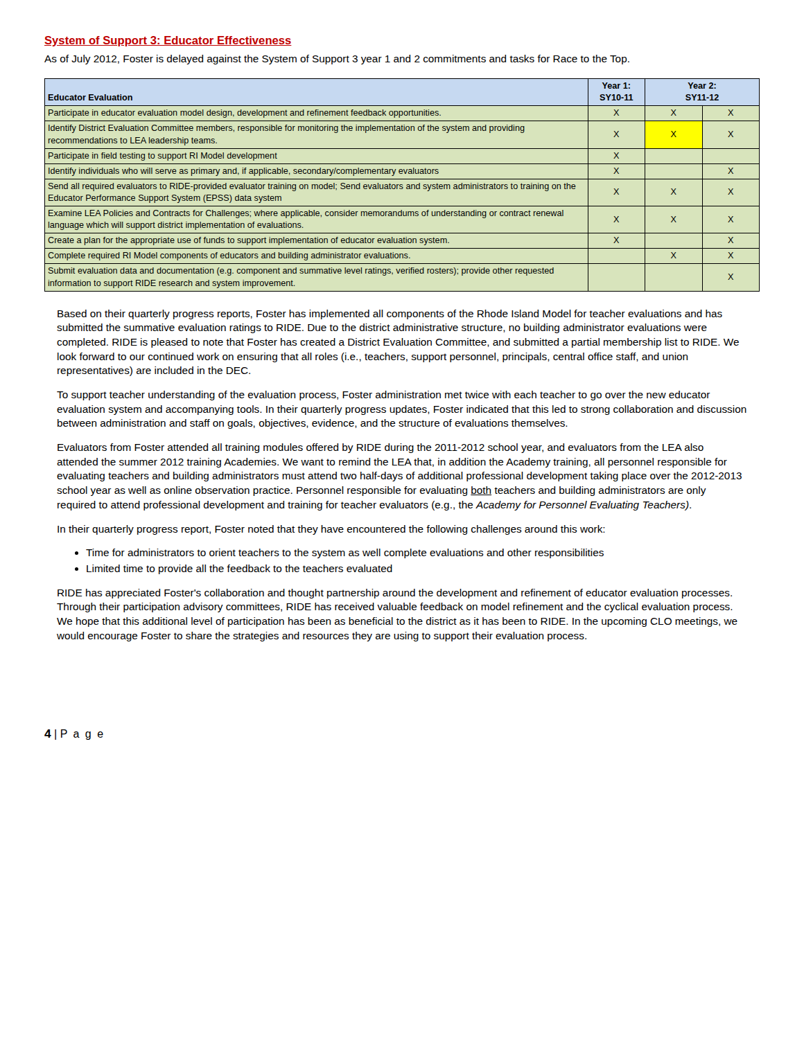System of Support 3: Educator Effectiveness
As of July 2012, Foster is delayed against the System of Support 3 year 1 and 2 commitments and tasks for Race to the Top.
| Educator Evaluation | Year 1: SY10-11 | Year 2: SY11-12 |
| --- | --- | --- |
| Participate in educator evaluation model design, development and refinement feedback opportunities. | X | X | X |
| Identify District Evaluation Committee members, responsible for monitoring the implementation of the system and providing recommendations to LEA leadership teams. | X | X | X |
| Participate in field testing to support RI Model development | X | | |
| Identify individuals who will serve as primary and, if applicable, secondary/complementary evaluators | X | | X |
| Send all required evaluators to RIDE-provided evaluator training on model; Send evaluators and system administrators to training on the Educator Performance Support System (EPSS) data system | X | X | X |
| Examine LEA Policies and Contracts for Challenges; where applicable, consider memorandums of understanding or contract renewal language which will support district implementation of evaluations. | X | X | X |
| Create a plan for the appropriate use of funds to support implementation of educator evaluation system. | X | | X |
| Complete required RI Model components of educators and building administrator evaluations. | | X | X |
| Submit evaluation data and documentation (e.g. component and summative level ratings, verified rosters); provide other requested information to support RIDE research and system improvement. | | | X |
Based on their quarterly progress reports, Foster has implemented all components of the Rhode Island Model for teacher evaluations and has submitted the summative evaluation ratings to RIDE. Due to the district administrative structure, no building administrator evaluations were completed. RIDE is pleased to note that Foster has created a District Evaluation Committee, and submitted a partial membership list to RIDE. We look forward to our continued work on ensuring that all roles (i.e., teachers, support personnel, principals, central office staff, and union representatives) are included in the DEC.
To support teacher understanding of the evaluation process, Foster administration met twice with each teacher to go over the new educator evaluation system and accompanying tools. In their quarterly progress updates, Foster indicated that this led to strong collaboration and discussion between administration and staff on goals, objectives, evidence, and the structure of evaluations themselves.
Evaluators from Foster attended all training modules offered by RIDE during the 2011-2012 school year, and evaluators from the LEA also attended the summer 2012 training Academies. We want to remind the LEA that, in addition the Academy training, all personnel responsible for evaluating teachers and building administrators must attend two half-days of additional professional development taking place over the 2012-2013 school year as well as online observation practice. Personnel responsible for evaluating both teachers and building administrators are only required to attend professional development and training for teacher evaluators (e.g., the Academy for Personnel Evaluating Teachers).
In their quarterly progress report, Foster noted that they have encountered the following challenges around this work:
Time for administrators to orient teachers to the system as well complete evaluations and other responsibilities
Limited time to provide all the feedback to the teachers evaluated
RIDE has appreciated Foster's collaboration and thought partnership around the development and refinement of educator evaluation processes. Through their participation advisory committees, RIDE has received valuable feedback on model refinement and the cyclical evaluation process. We hope that this additional level of participation has been as beneficial to the district as it has been to RIDE. In the upcoming CLO meetings, we would encourage Foster to share the strategies and resources they are using to support their evaluation process.
4 | P a g e